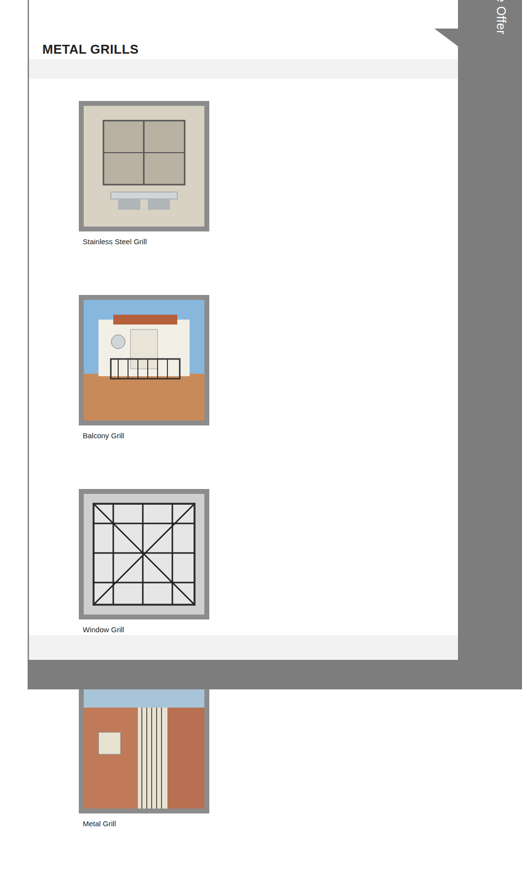Products We Offer
METAL GRILLS
Stainless Steel Grill
Balcony Grill
Window Grill
Metal Grill